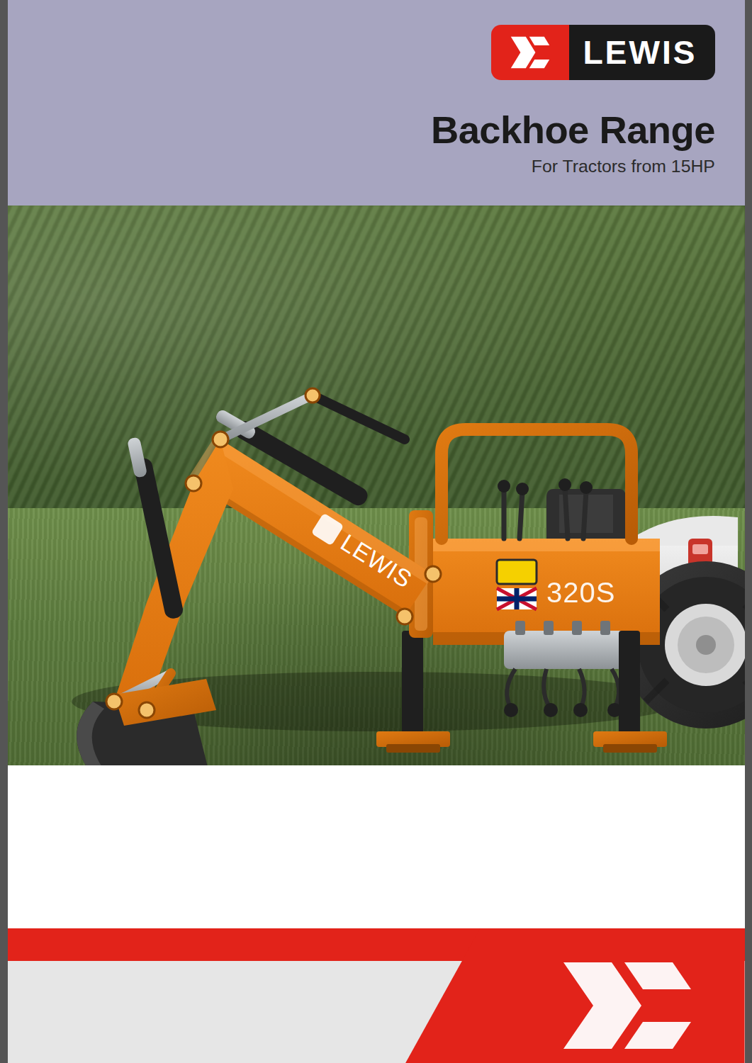LEWIS
Backhoe Range
For Tractors from 15HP
320S LEWIS